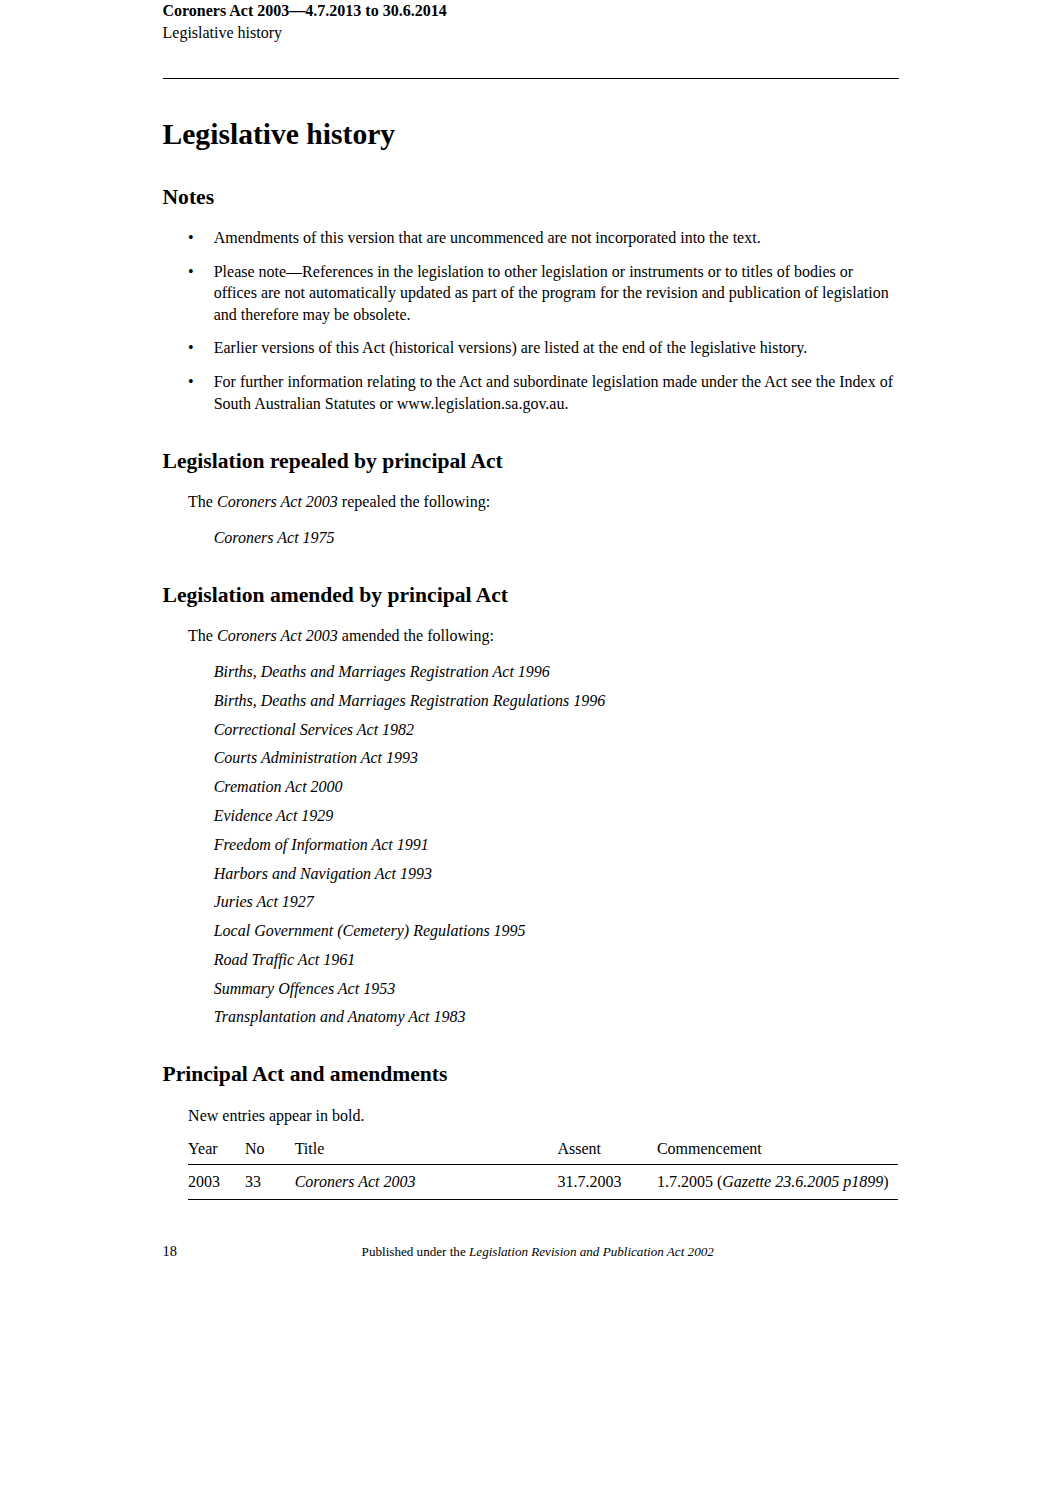Coroners Act 2003—4.7.2013 to 30.6.2014
Legislative history
Legislative history
Notes
Amendments of this version that are uncommenced are not incorporated into the text.
Please note—References in the legislation to other legislation or instruments or to titles of bodies or offices are not automatically updated as part of the program for the revision and publication of legislation and therefore may be obsolete.
Earlier versions of this Act (historical versions) are listed at the end of the legislative history.
For further information relating to the Act and subordinate legislation made under the Act see the Index of South Australian Statutes or www.legislation.sa.gov.au.
Legislation repealed by principal Act
The Coroners Act 2003 repealed the following:
Coroners Act 1975
Legislation amended by principal Act
The Coroners Act 2003 amended the following:
Births, Deaths and Marriages Registration Act 1996
Births, Deaths and Marriages Registration Regulations 1996
Correctional Services Act 1982
Courts Administration Act 1993
Cremation Act 2000
Evidence Act 1929
Freedom of Information Act 1991
Harbors and Navigation Act 1993
Juries Act 1927
Local Government (Cemetery) Regulations 1995
Road Traffic Act 1961
Summary Offences Act 1953
Transplantation and Anatomy Act 1983
Principal Act and amendments
New entries appear in bold.
| Year | No | Title | Assent | Commencement |
| --- | --- | --- | --- | --- |
| 2003 | 33 | Coroners Act 2003 | 31.7.2003 | 1.7.2005 ( Gazette 23.6.2005 p1899 ) |
18
Published under the Legislation Revision and Publication Act 2002